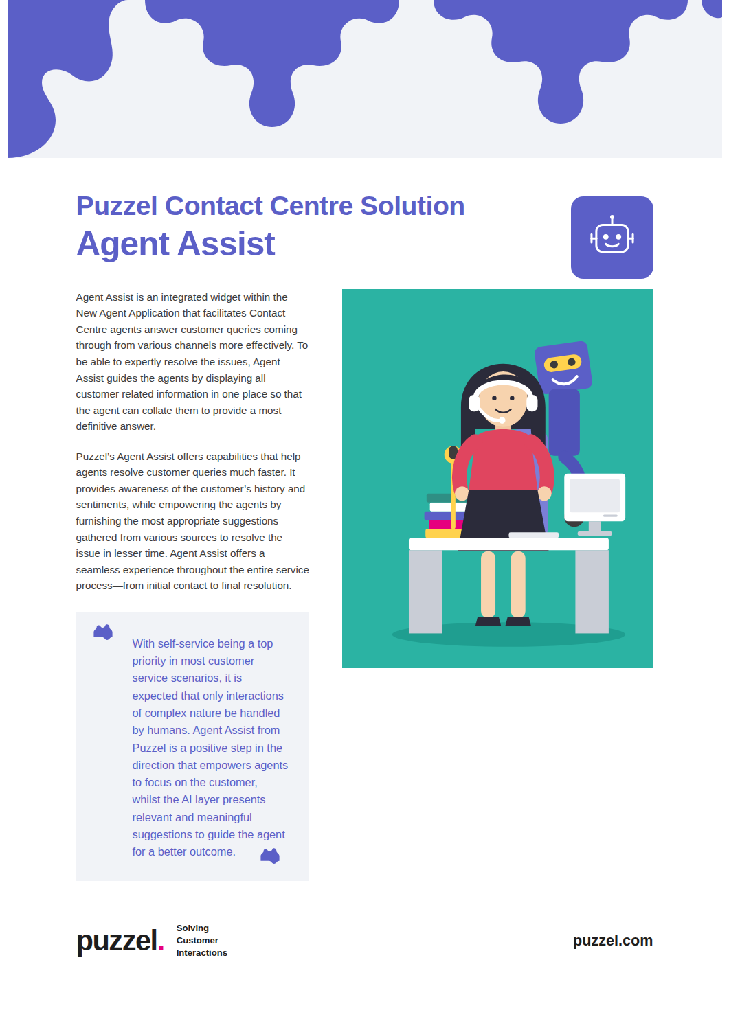Puzzel Contact Centre Solution
Agent Assist
Agent Assist is an integrated widget within the New Agent Application that facilitates Contact Centre agents answer customer queries coming through from various channels more effectively. To be able to expertly resolve the issues, Agent Assist guides the agents by displaying all customer related information in one place so that the agent can collate them to provide a most definitive answer.
Puzzel’s Agent Assist offers capabilities that help agents resolve customer queries much faster. It provides awareness of the customer’s history and sentiments, while empowering the agents by furnishing the most appropriate suggestions gathered from various sources to resolve the issue in lesser time. Agent Assist offers a seamless experience throughout the entire service process—from initial contact to final resolution.
With self-service being a top priority in most customer service scenarios, it is expected that only interactions of complex nature be handled by humans. Agent Assist from Puzzel is a positive step in the direction that empowers agents to focus on the customer, whilst the AI layer presents relevant and meaningful suggestions to guide the agent for a better outcome.
puzzel.
Solving
Customer
Interactions
puzzel.com